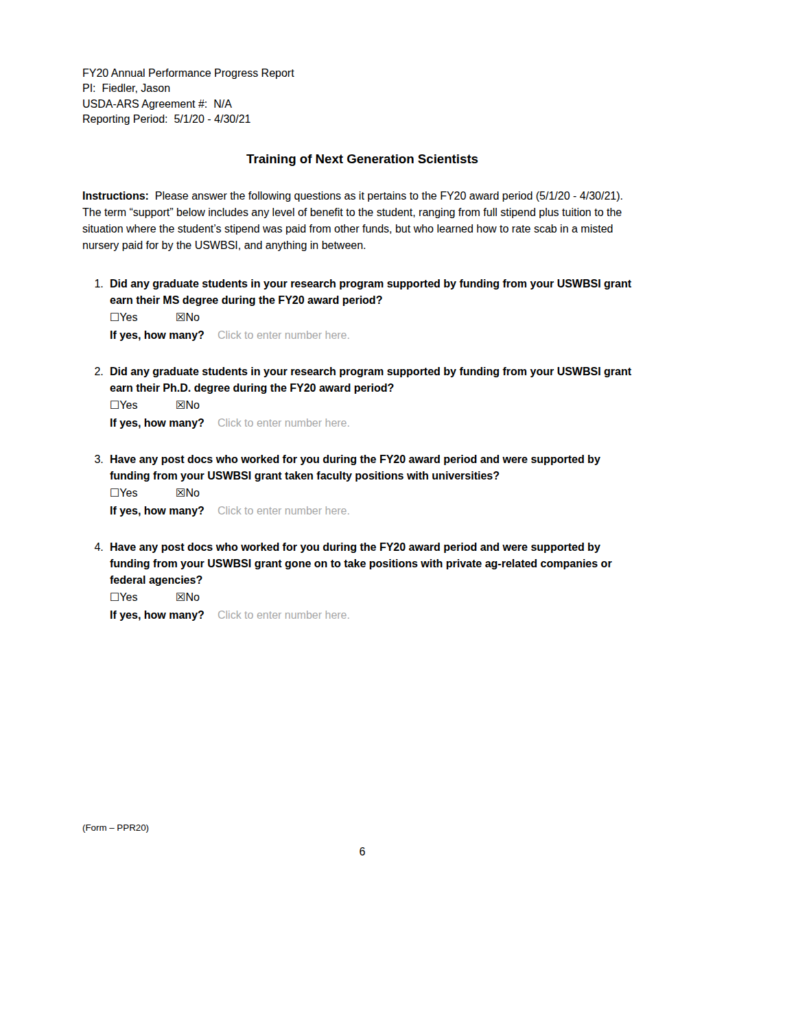FY20 Annual Performance Progress Report
PI: Fiedler, Jason
USDA-ARS Agreement #: N/A
Reporting Period: 5/1/20 - 4/30/21
Training of Next Generation Scientists
Instructions: Please answer the following questions as it pertains to the FY20 award period (5/1/20 - 4/30/21). The term “support” below includes any level of benefit to the student, ranging from full stipend plus tuition to the situation where the student’s stipend was paid from other funds, but who learned how to rate scab in a misted nursery paid for by the USWBSI, and anything in between.
Did any graduate students in your research program supported by funding from your USWBSI grant earn their MS degree during the FY20 award period? ☐Yes ☒No If yes, how many?Click to enter number here.
Did any graduate students in your research program supported by funding from your USWBSI grant earn their Ph.D. degree during the FY20 award period? ☐Yes ☒No If yes, how many?Click to enter number here.
Have any post docs who worked for you during the FY20 award period and were supported by funding from your USWBSI grant taken faculty positions with universities? ☐Yes ☒No If yes, how many?Click to enter number here.
Have any post docs who worked for you during the FY20 award period and were supported by funding from your USWBSI grant gone on to take positions with private ag-related companies or federal agencies? ☐Yes ☒No If yes, how many?Click to enter number here.
(Form – PPR20)
6